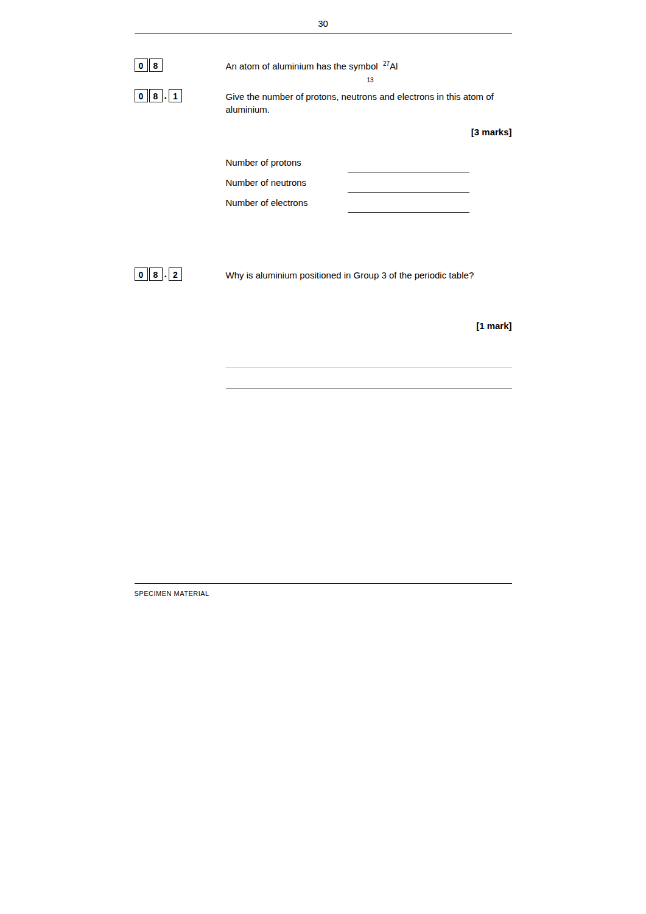30
08
An atom of aluminium has the symbol 27Al
13
08. 1
Give the number of protons, neutrons and electrons in this atom of aluminium.
[3 marks]
Number of protons
Number of neutrons
Number of electrons
08. 2
Why is aluminium positioned in Group 3 of the periodic table?
[1 mark]
SPECIMEN MATERIAL